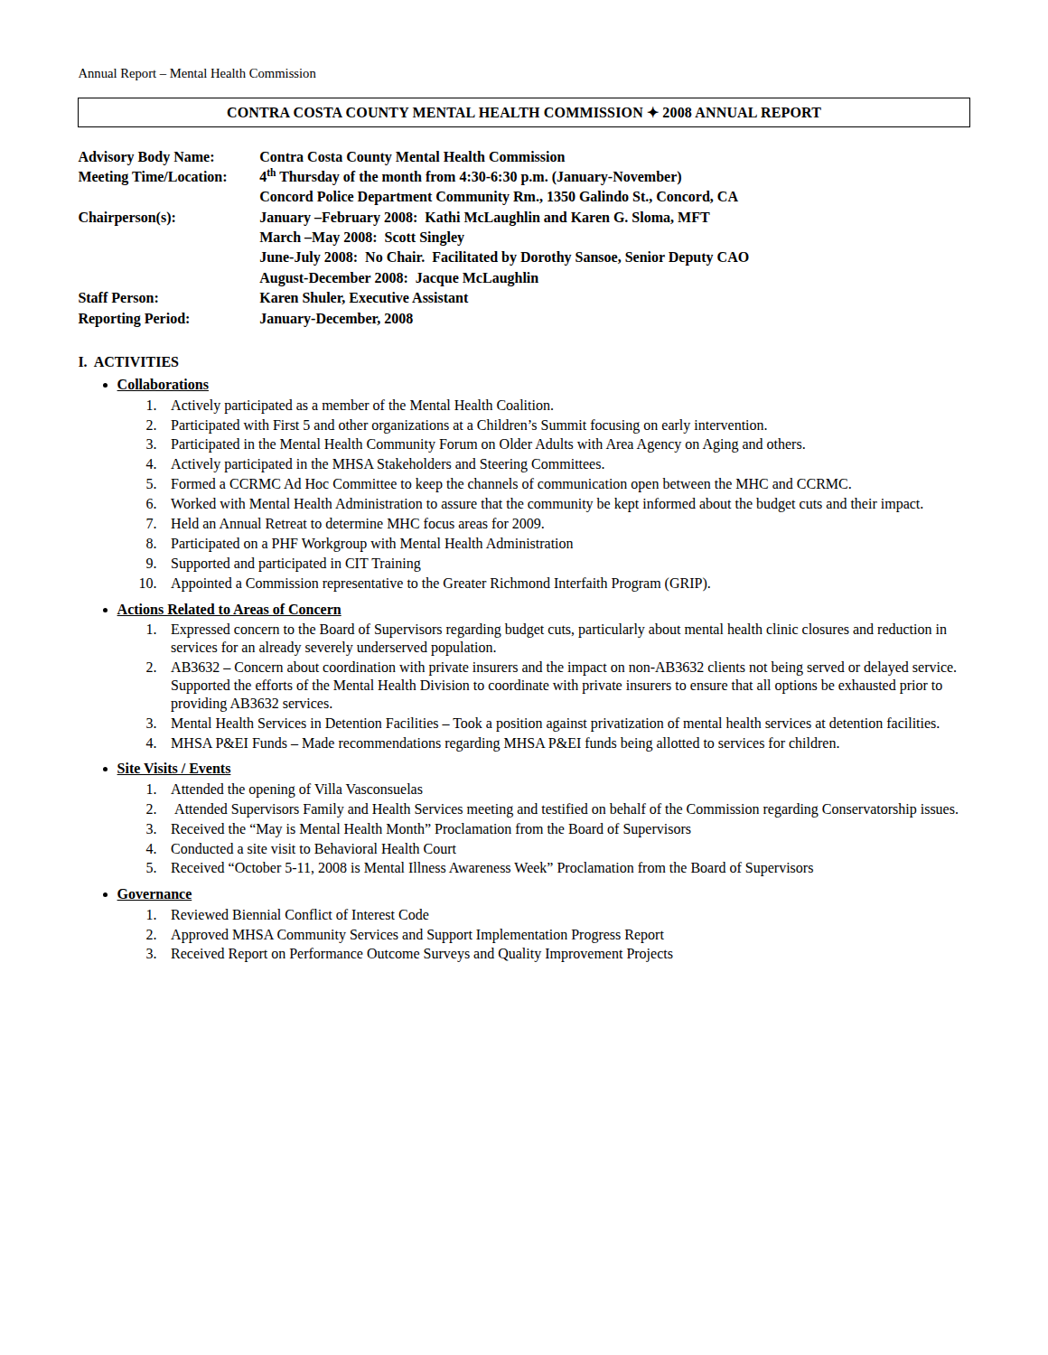Annual Report – Mental Health Commission
CONTRA COSTA COUNTY MENTAL HEALTH COMMISSION ✦ 2008 ANNUAL REPORT
| Advisory Body Name: | Contra Costa County Mental Health Commission |
| Meeting Time/Location: | 4 th Thursday of the month from 4:30-6:30 p.m. (January-November) |
| | Concord Police Department Community Rm., 1350 Galindo St., Concord, CA |
| Chairperson(s): | January –February 2008: Kathi McLaughlin and Karen G. Sloma, MFT |
| | March –May 2008: Scott Singley |
| | June-July 2008: No Chair. Facilitated by Dorothy Sansoe, Senior Deputy CAO |
| | August-December 2008: Jacque McLaughlin |
| Staff Person: | Karen Shuler, Executive Assistant |
| Reporting Period: | January-December, 2008 |
I. ACTIVITIES
Collaborations
Actively participated as a member of the Mental Health Coalition.
Participated with First 5 and other organizations at a Children’s Summit focusing on early intervention.
Participated in the Mental Health Community Forum on Older Adults with Area Agency on Aging and others.
Actively participated in the MHSA Stakeholders and Steering Committees.
Formed a CCRMC Ad Hoc Committee to keep the channels of communication open between the MHC and CCRMC.
Worked with Mental Health Administration to assure that the community be kept informed about the budget cuts and their impact.
Held an Annual Retreat to determine MHC focus areas for 2009.
Participated on a PHF Workgroup with Mental Health Administration
Supported and participated in CIT Training
Appointed a Commission representative to the Greater Richmond Interfaith Program (GRIP).
Actions Related to Areas of Concern
Expressed concern to the Board of Supervisors regarding budget cuts, particularly about mental health clinic closures and reduction in services for an already severely underserved population.
AB3632 – Concern about coordination with private insurers and the impact on non-AB3632 clients not being served or delayed service. Supported the efforts of the Mental Health Division to coordinate with private insurers to ensure that all options be exhausted prior to providing AB3632 services.
Mental Health Services in Detention Facilities – Took a position against privatization of mental health services at detention facilities.
MHSA P&EI Funds – Made recommendations regarding MHSA P&EI funds being allotted to services for children.
Site Visits / Events
Attended the opening of Villa Vasconsuelas
Attended Supervisors Family and Health Services meeting and testified on behalf of the Commission regarding Conservatorship issues.
Received the “May is Mental Health Month” Proclamation from the Board of Supervisors
Conducted a site visit to Behavioral Health Court
Received “October 5-11, 2008 is Mental Illness Awareness Week” Proclamation from the Board of Supervisors
Governance
Reviewed Biennial Conflict of Interest Code
Approved MHSA Community Services and Support Implementation Progress Report
Received Report on Performance Outcome Surveys and Quality Improvement Projects